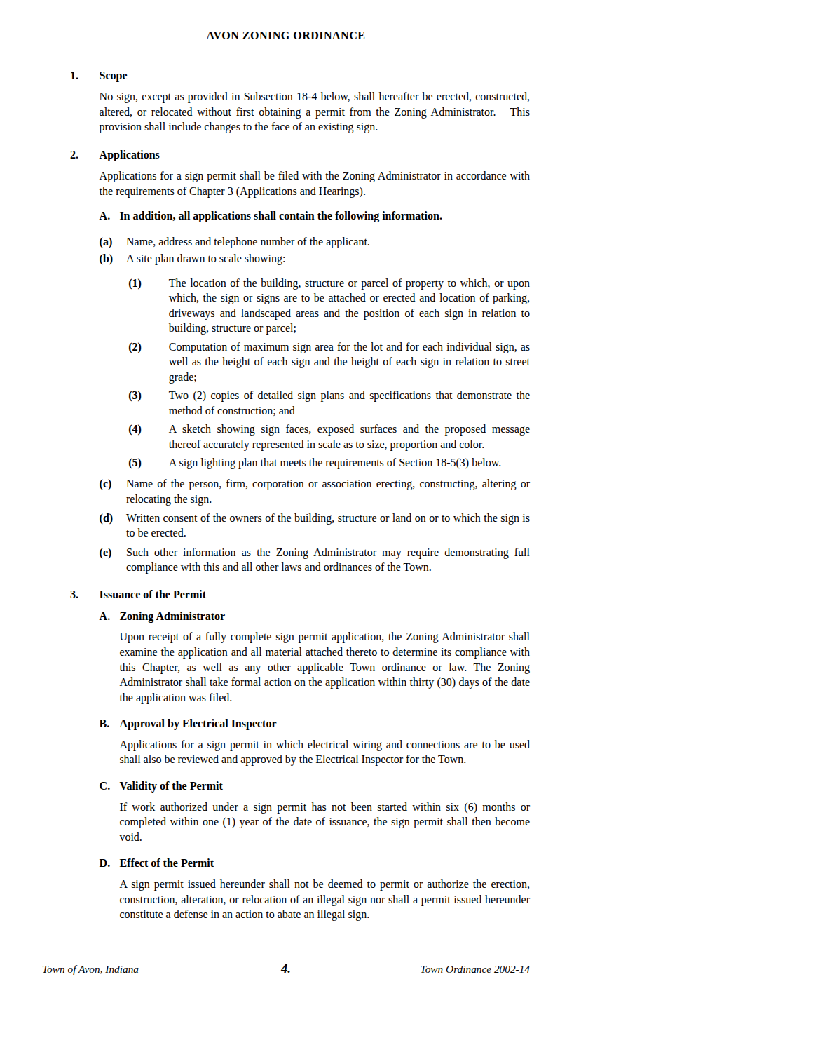AVON ZONING ORDINANCE
1. Scope
No sign, except as provided in Subsection 18-4 below, shall hereafter be erected, constructed, altered, or relocated without first obtaining a permit from the Zoning Administrator. This provision shall include changes to the face of an existing sign.
2. Applications
Applications for a sign permit shall be filed with the Zoning Administrator in accordance with the requirements of Chapter 3 (Applications and Hearings).
A. In addition, all applications shall contain the following information.
(a) Name, address and telephone number of the applicant.
(b) A site plan drawn to scale showing:
(1) The location of the building, structure or parcel of property to which, or upon which, the sign or signs are to be attached or erected and location of parking, driveways and landscaped areas and the position of each sign in relation to building, structure or parcel;
(2) Computation of maximum sign area for the lot and for each individual sign, as well as the height of each sign and the height of each sign in relation to street grade;
(3) Two (2) copies of detailed sign plans and specifications that demonstrate the method of construction; and
(4) A sketch showing sign faces, exposed surfaces and the proposed message thereof accurately represented in scale as to size, proportion and color.
(5) A sign lighting plan that meets the requirements of Section 18-5(3) below.
(c) Name of the person, firm, corporation or association erecting, constructing, altering or relocating the sign.
(d) Written consent of the owners of the building, structure or land on or to which the sign is to be erected.
(e) Such other information as the Zoning Administrator may require demonstrating full compliance with this and all other laws and ordinances of the Town.
3. Issuance of the Permit
A. Zoning Administrator
Upon receipt of a fully complete sign permit application, the Zoning Administrator shall examine the application and all material attached thereto to determine its compliance with this Chapter, as well as any other applicable Town ordinance or law. The Zoning Administrator shall take formal action on the application within thirty (30) days of the date the application was filed.
B. Approval by Electrical Inspector
Applications for a sign permit in which electrical wiring and connections are to be used shall also be reviewed and approved by the Electrical Inspector for the Town.
C. Validity of the Permit
If work authorized under a sign permit has not been started within six (6) months or completed within one (1) year of the date of issuance, the sign permit shall then become void.
D. Effect of the Permit
A sign permit issued hereunder shall not be deemed to permit or authorize the erection, construction, alteration, or relocation of an illegal sign nor shall a permit issued hereunder constitute a defense in an action to abate an illegal sign.
Town of Avon, Indiana
4.
Town Ordinance 2002-14